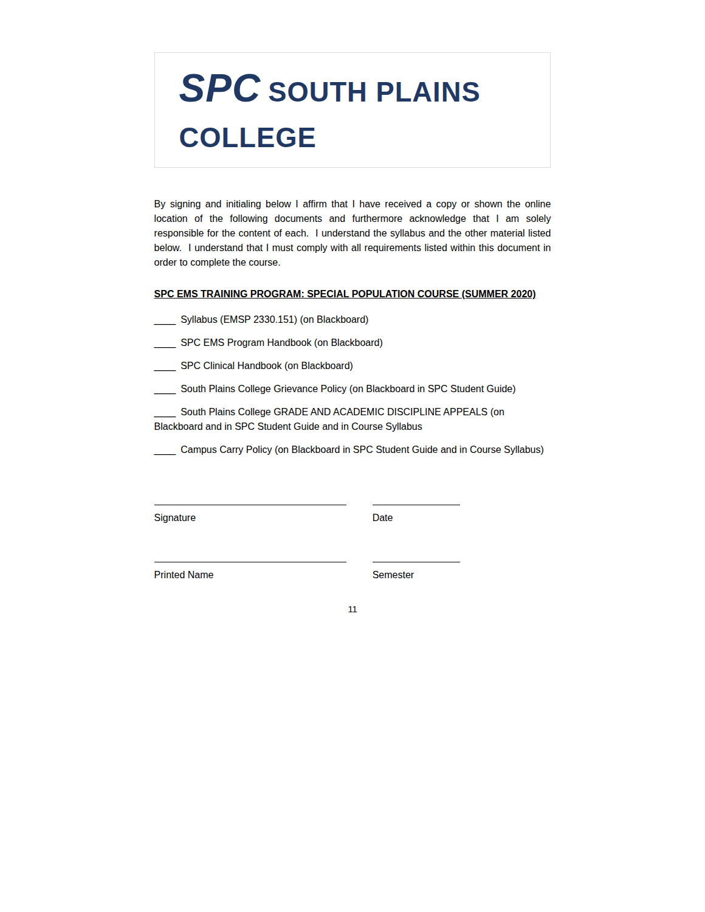SPCSOUTH PLAINS COLLEGE
By signing and initialing below I affirm that I have received a copy or shown the online location of the following documents and furthermore acknowledge that I am solely responsible for the content of each. I understand the syllabus and the other material listed below. I understand that I must comply with all requirements listed within this document in order to complete the course.
SPC EMS TRAINING PROGRAM: SPECIAL POPULATION COURSE (SUMMER 2020)
____Syllabus (EMSP 2330.151) (on Blackboard)
____SPC EMS Program Handbook (on Blackboard)
____SPC Clinical Handbook (on Blackboard)
____South Plains College Grievance Policy (on Blackboard in SPC Student Guide)
____South Plains College GRADE AND ACADEMIC DISCIPLINE APPEALS (on Blackboard and in SPC Student Guide and in Course Syllabus
____Campus Carry Policy (on Blackboard in SPC Student Guide and in Course Syllabus)
| Signature | Date |
| Printed Name | Semester |
11